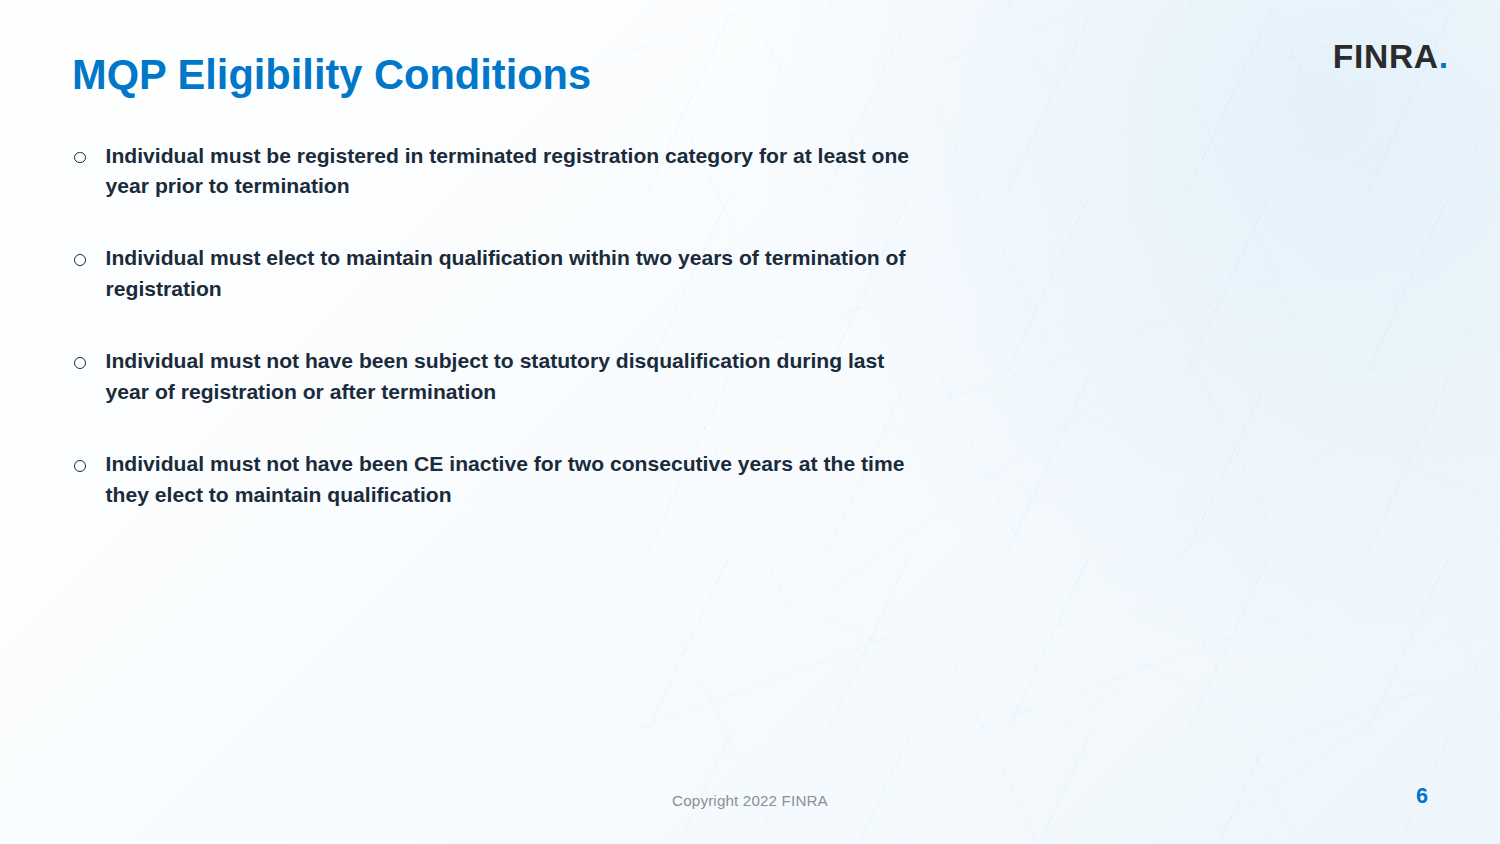FINRA.
MQP Eligibility Conditions
Individual must be registered in terminated registration category for at least one year prior to termination
Individual must elect to maintain qualification within two years of termination of registration
Individual must not have been subject to statutory disqualification during last year of registration or after termination
Individual must not have been CE inactive for two consecutive years at the time they elect to maintain qualification
Copyright 2022 FINRA 6